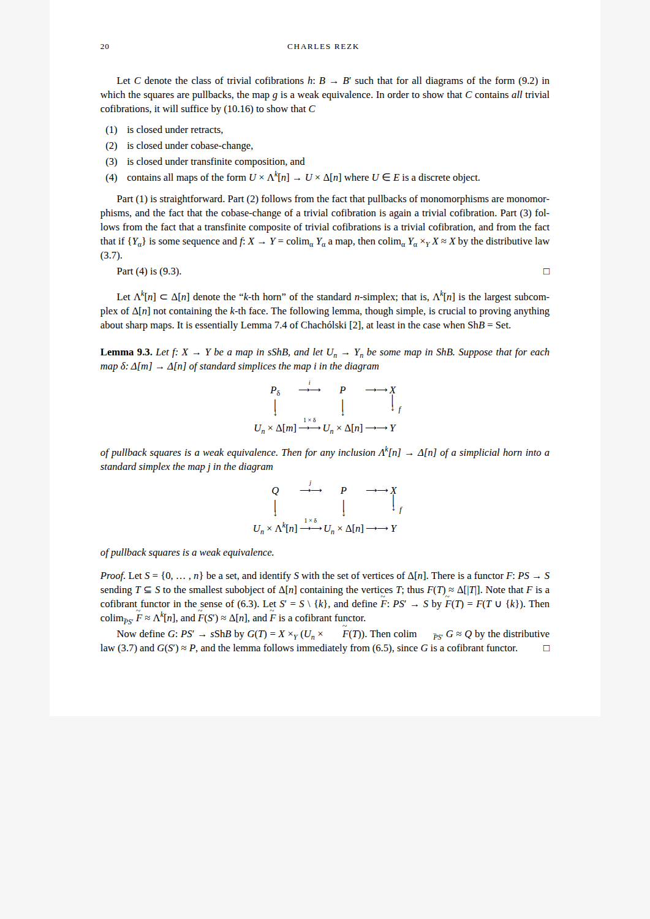20 Charles Rezk
Let C denote the class of trivial cofibrations h: B → B′ such that for all diagrams of the form (9.2) in which the squares are pullbacks, the map g is a weak equivalence. In order to show that C contains all trivial cofibrations, it will suffice by (10.16) to show that C
(1) is closed under retracts,
(2) is closed under cobase-change,
(3) is closed under transfinite composition, and
(4) contains all maps of the form U × Λk[n] → U × Δ[n] where U ∈ E is a discrete object.
Part (1) is straightforward. Part (2) follows from the fact that pullbacks of monomorphisms are monomorphisms, and the fact that the cobase-change of a trivial cofibration is again a trivial cofibration. Part (3) follows from the fact that a transfinite composite of trivial cofibrations is a trivial cofibration, and from the fact that if {Yα} is some sequence and f: X → Y = colimα Yα a map, then colimα Yα ×Y X ≈ X by the distributive law (3.7).
Part (4) is (9.3).□
Let Λk[n] ⊂ Δ[n] denote the “k-th horn” of the standard n-simplex; that is, Λk[n] is the largest subcomplex of Δ[n] not containing the k-th face. The following lemma, though simple, is crucial to proving anything about sharp maps. It is essentially Lemma 7.4 of Chachólski [2], at least in the case when ShB = Set.
Lemma 9.3. Let f: X → Y be a map in s ShB, and let Un → Yn be some map in ShB. Suppose that for each map δ: Δ[m] → Δ[n] of standard simplices the map i in the diagram
| P δ | i ⟶⟶ | P | ⟶⟶ | X |
| │ ↓ | | │ ↓ | | │ ↓ f |
| U n × Δ[ m ] | 1 × δ ⟶⟶ | U n × Δ[ n ] | ⟶⟶ | Y |
of pullback squares is a weak equivalence. Then for any inclusion Λk[n] → Δ[n] of a simplicial horn into a standard simplex the map j in the diagram
| Q | j ⟶⟶ | P | ⟶⟶ | X |
| │ ↓ | | │ ↓ | | │ ↓ f |
| U n × Λ k [ n ] | 1 × δ ⟶⟶ | U n × Δ[ n ] | ⟶⟶ | Y |
of pullback squares is a weak equivalence.
Proof. Let S = {0, … , n} be a set, and identify S with the set of vertices of Δ[n]. There is a functor F: PS → S sending T ⊆ S to the smallest subobject of Δ[n] containing the vertices T; thus F(T) ≈ Δ[|T|]. Note that F is a cofibrant functor in the sense of (6.3). Let S′ = S \ {k}, and define ~F: PS′ → S by ~F(T) = F(T ∪ {k}). Then colim–P S′ ~F ≈ Λk[n], and ~F(S′) ≈ Δ[n], and ~F is a cofibrant functor.
Now define G: PS′ → s ShB by G(T) = X ×Y (Un × ~F(T)). Then colim–P S′ G ≈ Q by the distributive law (3.7) and G(S′) ≈ P, and the lemma follows immediately from (6.5), since G is a cofibrant functor.□